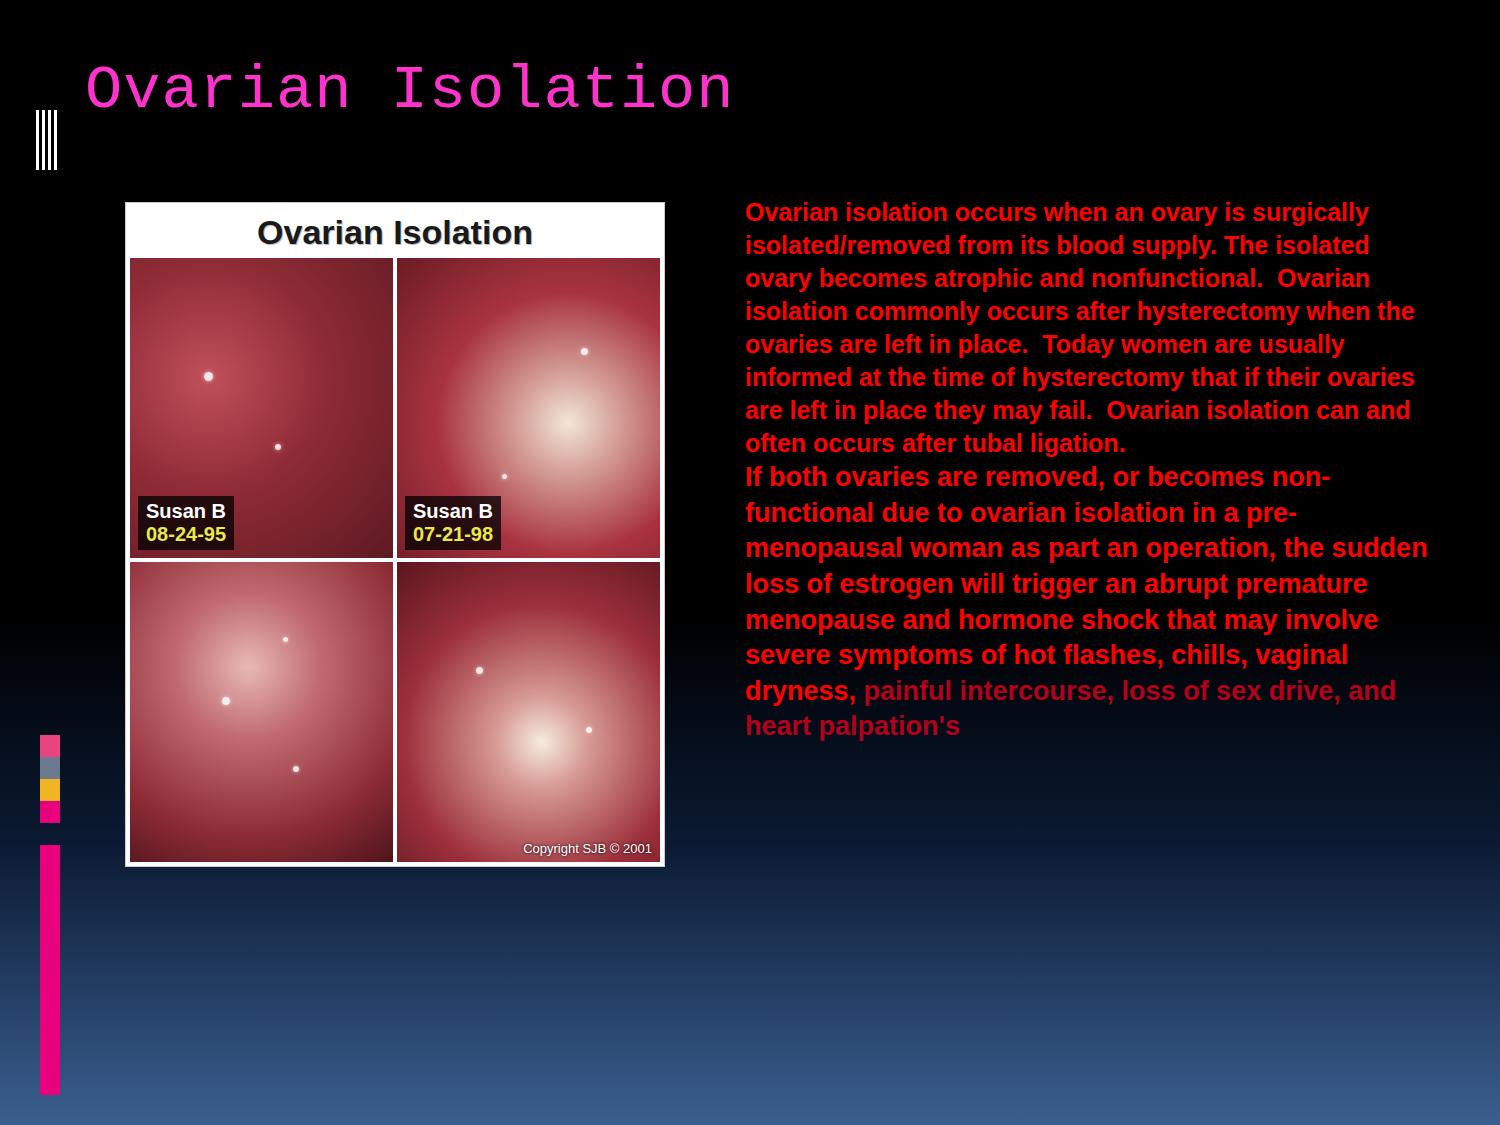Ovarian Isolation
Ovarian Isolation
Susan B 08-24-95
Susan B 07-21-98
Copyright SJB © 2001
Ovarian isolation occurs when an ovary is surgically isolated/removed from its blood supply. The isolated ovary becomes atrophic and nonfunctional. Ovarian isolation commonly occurs after hysterectomy when the ovaries are left in place. Today women are usually informed at the time of hysterectomy that if their ovaries are left in place they may fail. Ovarian isolation can and often occurs after tubal ligation.
If both ovaries are removed, or becomes non-functional due to ovarian isolation in a pre-menopausal woman as part an operation, the sudden loss of estrogen will trigger an abrupt premature menopause and hormone shock that may involve severe symptoms of hot flashes, chills, vaginal dryness, painful intercourse, loss of sex drive, and heart palpation's